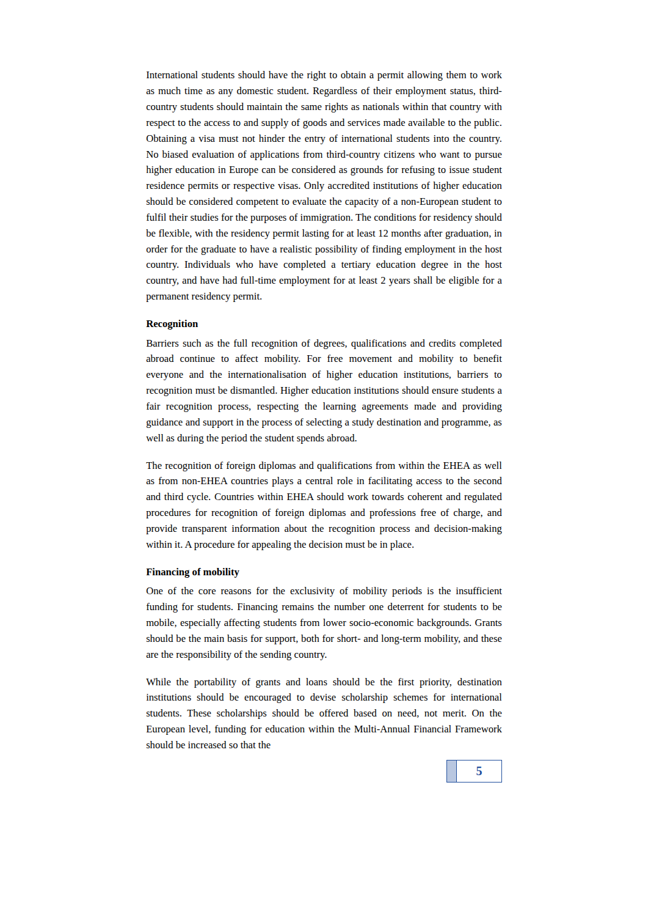International students should have the right to obtain a permit allowing them to work as much time as any domestic student. Regardless of their employment status, third-country students should maintain the same rights as nationals within that country with respect to the access to and supply of goods and services made available to the public. Obtaining a visa must not hinder the entry of international students into the country. No biased evaluation of applications from third-country citizens who want to pursue higher education in Europe can be considered as grounds for refusing to issue student residence permits or respective visas. Only accredited institutions of higher education should be considered competent to evaluate the capacity of a non-European student to fulfil their studies for the purposes of immigration. The conditions for residency should be flexible, with the residency permit lasting for at least 12 months after graduation, in order for the graduate to have a realistic possibility of finding employment in the host country. Individuals who have completed a tertiary education degree in the host country, and have had full-time employment for at least 2 years shall be eligible for a permanent residency permit.
Recognition
Barriers such as the full recognition of degrees, qualifications and credits completed abroad continue to affect mobility. For free movement and mobility to benefit everyone and the internationalisation of higher education institutions, barriers to recognition must be dismantled. Higher education institutions should ensure students a fair recognition process, respecting the learning agreements made and providing guidance and support in the process of selecting a study destination and programme, as well as during the period the student spends abroad.
The recognition of foreign diplomas and qualifications from within the EHEA as well as from non-EHEA countries plays a central role in facilitating access to the second and third cycle. Countries within EHEA should work towards coherent and regulated procedures for recognition of foreign diplomas and professions free of charge, and provide transparent information about the recognition process and decision-making within it. A procedure for appealing the decision must be in place.
Financing of mobility
One of the core reasons for the exclusivity of mobility periods is the insufficient funding for students. Financing remains the number one deterrent for students to be mobile, especially affecting students from lower socio-economic backgrounds. Grants should be the main basis for support, both for short- and long-term mobility, and these are the responsibility of the sending country.
While the portability of grants and loans should be the first priority, destination institutions should be encouraged to devise scholarship schemes for international students. These scholarships should be offered based on need, not merit. On the European level, funding for education within the Multi-Annual Financial Framework should be increased so that the
5